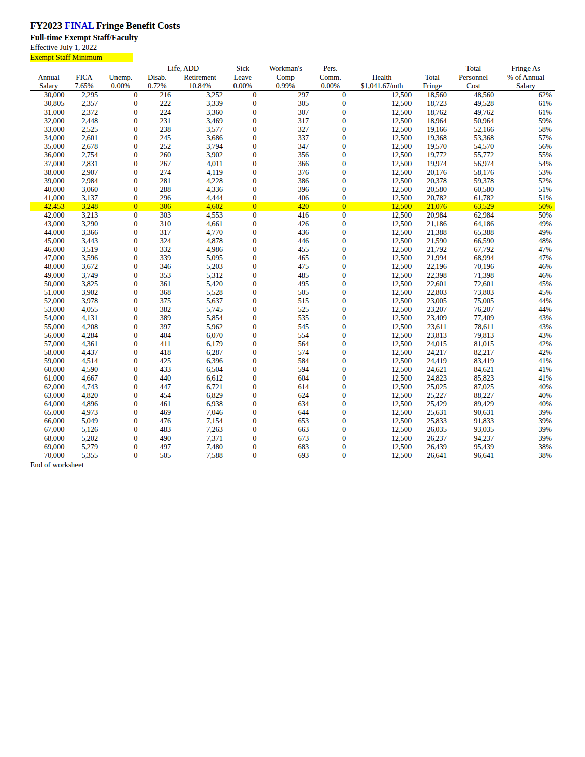FY2023 FINAL Fringe Benefit Costs
Full-time Exempt Staff/Faculty
Effective July 1, 2022
Exempt Staff Minimum
| | | | Life, ADD | Sick | Workman's | Pers. | | | Total | Fringe As |
| --- | --- | --- | --- | --- | --- | --- | --- | --- | --- | --- |
| Annual | FICA | Unemp. | Disab. | Retirement | Leave | Comp | Comm. | Health | Total | Personnel | % of Annual |
| Salary | 7.65% | 0.00% | 0.72% | 10.84% | 0.00% | 0.99% | 0.00% | $1,041.67/mth | Fringe | Cost | Salary |
| 30,000 | 2,295 | 0 | 216 | 3,252 | 0 | 297 | 0 | 12,500 | 18,560 | 48,560 | 62% |
| 30,805 | 2,357 | 0 | 222 | 3,339 | 0 | 305 | 0 | 12,500 | 18,723 | 49,528 | 61% |
| 31,000 | 2,372 | 0 | 224 | 3,360 | 0 | 307 | 0 | 12,500 | 18,762 | 49,762 | 61% |
| 32,000 | 2,448 | 0 | 231 | 3,469 | 0 | 317 | 0 | 12,500 | 18,964 | 50,964 | 59% |
| 33,000 | 2,525 | 0 | 238 | 3,577 | 0 | 327 | 0 | 12,500 | 19,166 | 52,166 | 58% |
| 34,000 | 2,601 | 0 | 245 | 3,686 | 0 | 337 | 0 | 12,500 | 19,368 | 53,368 | 57% |
| 35,000 | 2,678 | 0 | 252 | 3,794 | 0 | 347 | 0 | 12,500 | 19,570 | 54,570 | 56% |
| 36,000 | 2,754 | 0 | 260 | 3,902 | 0 | 356 | 0 | 12,500 | 19,772 | 55,772 | 55% |
| 37,000 | 2,831 | 0 | 267 | 4,011 | 0 | 366 | 0 | 12,500 | 19,974 | 56,974 | 54% |
| 38,000 | 2,907 | 0 | 274 | 4,119 | 0 | 376 | 0 | 12,500 | 20,176 | 58,176 | 53% |
| 39,000 | 2,984 | 0 | 281 | 4,228 | 0 | 386 | 0 | 12,500 | 20,378 | 59,378 | 52% |
| 40,000 | 3,060 | 0 | 288 | 4,336 | 0 | 396 | 0 | 12,500 | 20,580 | 60,580 | 51% |
| 41,000 | 3,137 | 0 | 296 | 4,444 | 0 | 406 | 0 | 12,500 | 20,782 | 61,782 | 51% |
| 42,453 | 3,248 | 0 | 306 | 4,602 | 0 | 420 | 0 | 12,500 | 21,076 | 63,529 | 50% |
| 42,000 | 3,213 | 0 | 303 | 4,553 | 0 | 416 | 0 | 12,500 | 20,984 | 62,984 | 50% |
| 43,000 | 3,290 | 0 | 310 | 4,661 | 0 | 426 | 0 | 12,500 | 21,186 | 64,186 | 49% |
| 44,000 | 3,366 | 0 | 317 | 4,770 | 0 | 436 | 0 | 12,500 | 21,388 | 65,388 | 49% |
| 45,000 | 3,443 | 0 | 324 | 4,878 | 0 | 446 | 0 | 12,500 | 21,590 | 66,590 | 48% |
| 46,000 | 3,519 | 0 | 332 | 4,986 | 0 | 455 | 0 | 12,500 | 21,792 | 67,792 | 47% |
| 47,000 | 3,596 | 0 | 339 | 5,095 | 0 | 465 | 0 | 12,500 | 21,994 | 68,994 | 47% |
| 48,000 | 3,672 | 0 | 346 | 5,203 | 0 | 475 | 0 | 12,500 | 22,196 | 70,196 | 46% |
| 49,000 | 3,749 | 0 | 353 | 5,312 | 0 | 485 | 0 | 12,500 | 22,398 | 71,398 | 46% |
| 50,000 | 3,825 | 0 | 361 | 5,420 | 0 | 495 | 0 | 12,500 | 22,601 | 72,601 | 45% |
| 51,000 | 3,902 | 0 | 368 | 5,528 | 0 | 505 | 0 | 12,500 | 22,803 | 73,803 | 45% |
| 52,000 | 3,978 | 0 | 375 | 5,637 | 0 | 515 | 0 | 12,500 | 23,005 | 75,005 | 44% |
| 53,000 | 4,055 | 0 | 382 | 5,745 | 0 | 525 | 0 | 12,500 | 23,207 | 76,207 | 44% |
| 54,000 | 4,131 | 0 | 389 | 5,854 | 0 | 535 | 0 | 12,500 | 23,409 | 77,409 | 43% |
| 55,000 | 4,208 | 0 | 397 | 5,962 | 0 | 545 | 0 | 12,500 | 23,611 | 78,611 | 43% |
| 56,000 | 4,284 | 0 | 404 | 6,070 | 0 | 554 | 0 | 12,500 | 23,813 | 79,813 | 43% |
| 57,000 | 4,361 | 0 | 411 | 6,179 | 0 | 564 | 0 | 12,500 | 24,015 | 81,015 | 42% |
| 58,000 | 4,437 | 0 | 418 | 6,287 | 0 | 574 | 0 | 12,500 | 24,217 | 82,217 | 42% |
| 59,000 | 4,514 | 0 | 425 | 6,396 | 0 | 584 | 0 | 12,500 | 24,419 | 83,419 | 41% |
| 60,000 | 4,590 | 0 | 433 | 6,504 | 0 | 594 | 0 | 12,500 | 24,621 | 84,621 | 41% |
| 61,000 | 4,667 | 0 | 440 | 6,612 | 0 | 604 | 0 | 12,500 | 24,823 | 85,823 | 41% |
| 62,000 | 4,743 | 0 | 447 | 6,721 | 0 | 614 | 0 | 12,500 | 25,025 | 87,025 | 40% |
| 63,000 | 4,820 | 0 | 454 | 6,829 | 0 | 624 | 0 | 12,500 | 25,227 | 88,227 | 40% |
| 64,000 | 4,896 | 0 | 461 | 6,938 | 0 | 634 | 0 | 12,500 | 25,429 | 89,429 | 40% |
| 65,000 | 4,973 | 0 | 469 | 7,046 | 0 | 644 | 0 | 12,500 | 25,631 | 90,631 | 39% |
| 66,000 | 5,049 | 0 | 476 | 7,154 | 0 | 653 | 0 | 12,500 | 25,833 | 91,833 | 39% |
| 67,000 | 5,126 | 0 | 483 | 7,263 | 0 | 663 | 0 | 12,500 | 26,035 | 93,035 | 39% |
| 68,000 | 5,202 | 0 | 490 | 7,371 | 0 | 673 | 0 | 12,500 | 26,237 | 94,237 | 39% |
| 69,000 | 5,279 | 0 | 497 | 7,480 | 0 | 683 | 0 | 12,500 | 26,439 | 95,439 | 38% |
| 70,000 | 5,355 | 0 | 505 | 7,588 | 0 | 693 | 0 | 12,500 | 26,641 | 96,641 | 38% |
End of worksheet